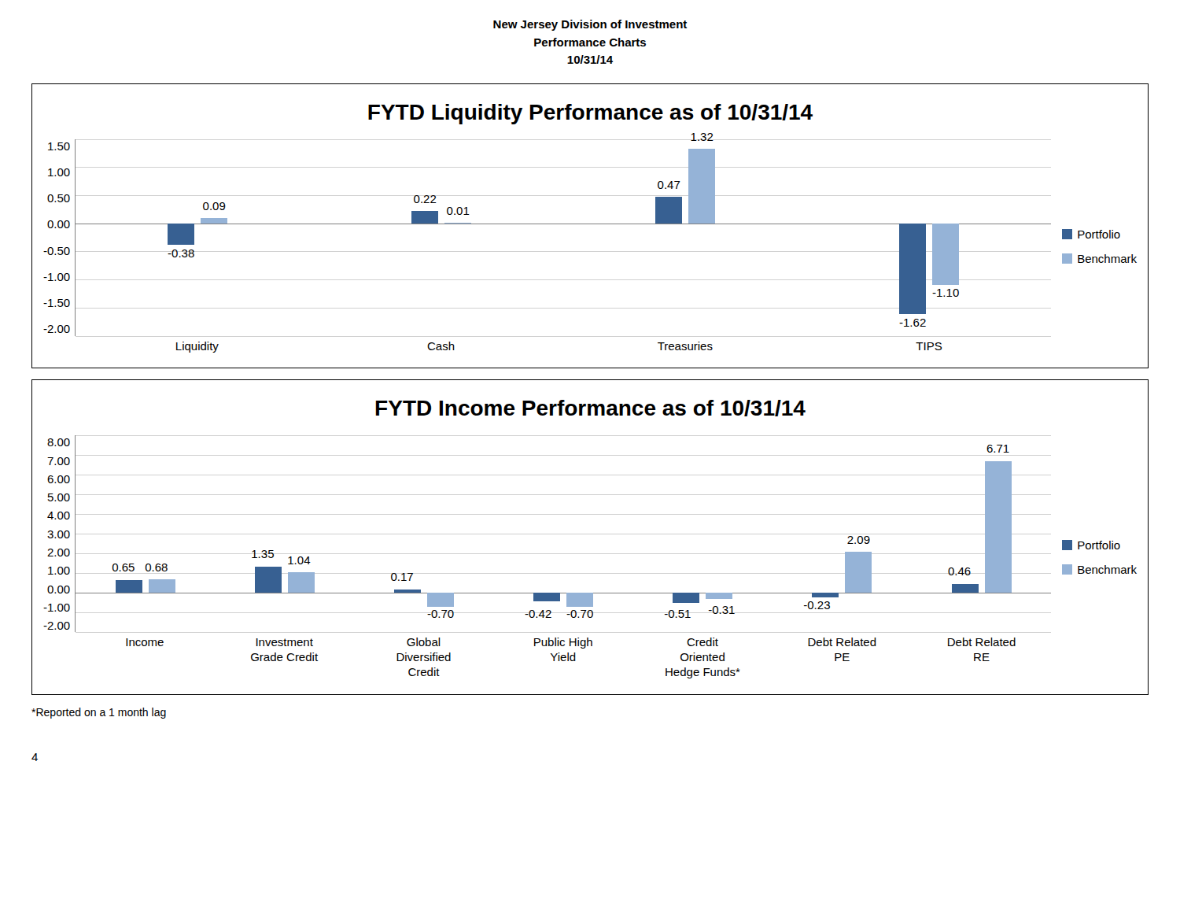New Jersey Division of Investment
Performance Charts
10/31/14
FYTD Liquidity Performance as of 10/31/14
1.50 1.00 0.50 0.00 -0.50 -1.00 -1.50 -2.00
-0.38
0.09
0.22
0.01
0.47
1.32
-1.62
-1.10
Liquidity
Cash
Treasuries
TIPS
Portfolio
Benchmark
FYTD Income Performance as of 10/31/14
8.00 7.00 6.00 5.00 4.00 3.00 2.00 1.00 0.00 -1.00 -2.00
0.65
0.68
1.35
1.04
0.17
-0.70
-0.42
-0.70
-0.51
-0.31
-0.23
2.09
0.46
6.71
Income
Investment
Grade Credit
Global
Diversified
Credit
Public High
Yield
Credit
Oriented
Hedge Funds*
Debt Related
PE
Debt Related
RE
Portfolio
Benchmark
*Reported on a 1 month lag
4